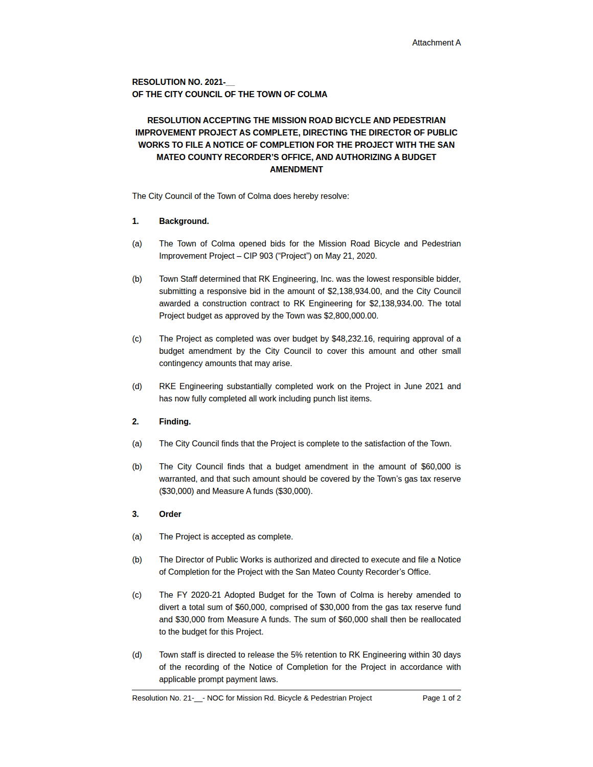Attachment A
RESOLUTION NO. 2021-__
OF THE CITY COUNCIL OF THE TOWN OF COLMA
RESOLUTION ACCEPTING THE MISSION ROAD BICYCLE AND PEDESTRIAN IMPROVEMENT PROJECT AS COMPLETE, DIRECTING THE DIRECTOR OF PUBLIC WORKS TO FILE A NOTICE OF COMPLETION FOR THE PROJECT WITH THE SAN MATEO COUNTY RECORDER’S OFFICE, AND AUTHORIZING A BUDGET AMENDMENT
The City Council of the Town of Colma does hereby resolve:
1. Background.
(a) The Town of Colma opened bids for the Mission Road Bicycle and Pedestrian Improvement Project – CIP 903 (“Project”) on May 21, 2020.
(b) Town Staff determined that RK Engineering, Inc. was the lowest responsible bidder, submitting a responsive bid in the amount of $2,138,934.00, and the City Council awarded a construction contract to RK Engineering for $2,138,934.00. The total Project budget as approved by the Town was $2,800,000.00.
(c) The Project as completed was over budget by $48,232.16, requiring approval of a budget amendment by the City Council to cover this amount and other small contingency amounts that may arise.
(d) RKE Engineering substantially completed work on the Project in June 2021 and has now fully completed all work including punch list items.
2. Finding.
(a) The City Council finds that the Project is complete to the satisfaction of the Town.
(b) The City Council finds that a budget amendment in the amount of $60,000 is warranted, and that such amount should be covered by the Town’s gas tax reserve ($30,000) and Measure A funds ($30,000).
3. Order
(a) The Project is accepted as complete.
(b) The Director of Public Works is authorized and directed to execute and file a Notice of Completion for the Project with the San Mateo County Recorder’s Office.
(c) The FY 2020-21 Adopted Budget for the Town of Colma is hereby amended to divert a total sum of $60,000, comprised of $30,000 from the gas tax reserve fund and $30,000 from Measure A funds. The sum of $60,000 shall then be reallocated to the budget for this Project.
(d) Town staff is directed to release the 5% retention to RK Engineering within 30 days of the recording of the Notice of Completion for the Project in accordance with applicable prompt payment laws.
Resolution No. 21-__- NOC for Mission Rd. Bicycle & Pedestrian Project Page 1 of 2